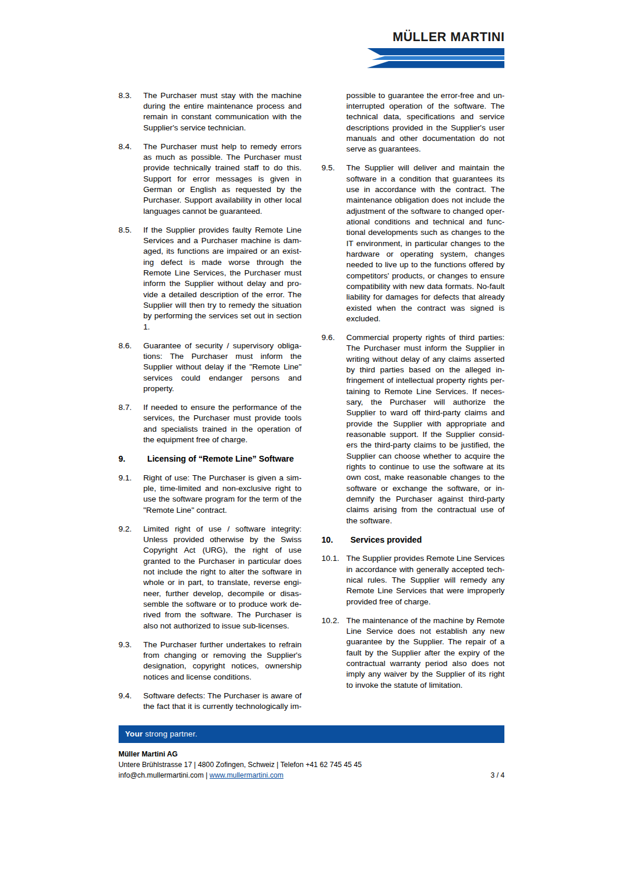MÜLLER MARTINI
8.3. The Purchaser must stay with the machine during the entire maintenance process and remain in constant communication with the Supplier's service technician.
8.4. The Purchaser must help to remedy errors as much as possible. The Purchaser must provide technically trained staff to do this. Support for error messages is given in German or English as requested by the Purchaser. Support availability in other local languages cannot be guaranteed.
8.5. If the Supplier provides faulty Remote Line Services and a Purchaser machine is damaged, its functions are impaired or an existing defect is made worse through the Remote Line Services, the Purchaser must inform the Supplier without delay and provide a detailed description of the error. The Supplier will then try to remedy the situation by performing the services set out in section 1.
8.6. Guarantee of security / supervisory obligations: The Purchaser must inform the Supplier without delay if the "Remote Line" services could endanger persons and property.
8.7. If needed to ensure the performance of the services, the Purchaser must provide tools and specialists trained in the operation of the equipment free of charge.
9. Licensing of “Remote Line” Software
9.1. Right of use: The Purchaser is given a simple, time-limited and non-exclusive right to use the software program for the term of the "Remote Line" contract.
9.2. Limited right of use / software integrity: Unless provided otherwise by the Swiss Copyright Act (URG), the right of use granted to the Purchaser in particular does not include the right to alter the software in whole or in part, to translate, reverse engineer, further develop, decompile or disassemble the software or to produce work derived from the software. The Purchaser is also not authorized to issue sub-licenses.
9.3. The Purchaser further undertakes to refrain from changing or removing the Supplier's designation, copyright notices, ownership notices and license conditions.
9.4. Software defects: The Purchaser is aware of the fact that it is currently technologically impossible to guarantee the error-free and uninterrupted operation of the software. The technical data, specifications and service descriptions provided in the Supplier's user manuals and other documentation do not serve as guarantees.
9.5. The Supplier will deliver and maintain the software in a condition that guarantees its use in accordance with the contract. The maintenance obligation does not include the adjustment of the software to changed operational conditions and technical and functional developments such as changes to the IT environment, in particular changes to the hardware or operating system, changes needed to live up to the functions offered by competitors' products, or changes to ensure compatibility with new data formats. No-fault liability for damages for defects that already existed when the contract was signed is excluded.
9.6. Commercial property rights of third parties: The Purchaser must inform the Supplier in writing without delay of any claims asserted by third parties based on the alleged infringement of intellectual property rights pertaining to Remote Line Services. If necessary, the Purchaser will authorize the Supplier to ward off third-party claims and provide the Supplier with appropriate and reasonable support. If the Supplier considers the third-party claims to be justified, the Supplier can choose whether to acquire the rights to continue to use the software at its own cost, make reasonable changes to the software or exchange the software, or indemnify the Purchaser against third-party claims arising from the contractual use of the software.
10. Services provided
10.1. The Supplier provides Remote Line Services in accordance with generally accepted technical rules. The Supplier will remedy any Remote Line Services that were improperly provided free of charge.
10.2. The maintenance of the machine by Remote Line Service does not establish any new guarantee by the Supplier. The repair of a fault by the Supplier after the expiry of the contractual warranty period also does not imply any waiver by the Supplier of its right to invoke the statute of limitation.
Your strong partner.
Müller Martini AG
Untere Brühlstrasse 17 | 4800 Zofingen, Schweiz | Telefon +41 62 745 45 45
info@ch.mullermartini.com | www.mullermartini.com
3 / 4